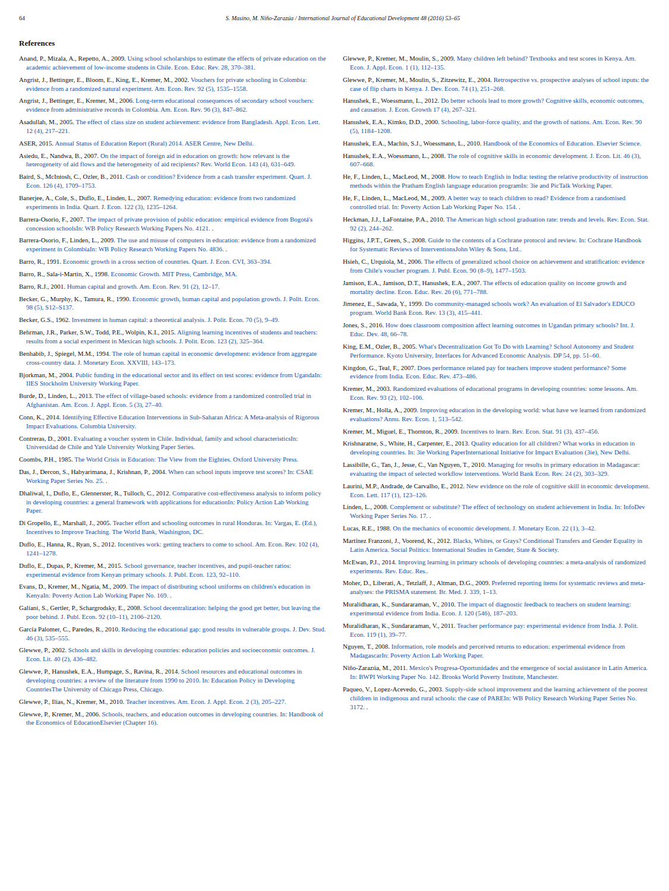64 S. Masino, M. Niño-Zarazúa / International Journal of Educational Development 48 (2016) 53–65
References
Anand, P., Mizala, A., Repetto, A., 2009. Using school scholarships to estimate the effects of private education on the academic achievement of low-income students in Chile. Econ. Educ. Rev. 28, 370–381.
Angrist, J., Bettinger, E., Bloom, E., King, E., Kremer, M., 2002. Vouchers for private schooling in Colombia: evidence from a randomized natural experiment. Am. Econ. Rev. 92 (5), 1535–1558.
Angrist, J., Bettinger, E., Kremer, M., 2006. Long-term educational consequences of secondary school vouchers: evidence from administrative records in Colombia. Am. Econ. Rev. 96 (3), 847–862.
Asadullah, M., 2005. The effect of class size on student achievement: evidence from Bangladesh. Appl. Econ. Lett. 12 (4), 217–221.
ASER, 2015. Annual Status of Education Report (Rural) 2014. ASER Centre, New Delhi.
Asiedu, E., Nandwa, B., 2007. On the impact of foreign aid in education on growth: how relevant is the heterogeneity of aid flows and the heterogeneity of aid recipients? Rev. World Econ. 143 (4), 631–649.
Baird, S., McIntosh, C., Ozler, B., 2011. Cash or condition? Evidence from a cash transfer experiment. Quart. J. Econ. 126 (4), 1709–1753.
Banerjee, A., Cole, S., Duflo, E., Linden, L., 2007. Remedying education: evidence from two randomized experiments in India. Quart. J. Econ. 122 (3), 1235–1264.
Barrera-Osorio, F., 2007. The impact of private provision of public education: empirical evidence from Bogotá's concession schoolsIn: WB Policy Research Working Papers No. 4121. .
Barrera-Osorio, F., Linden, L., 2009. The use and misuse of computers in education: evidence from a randomized experiment in ColombiaIn: WB Policy Research Working Papers No. 4836. .
Barro, R., 1991. Economic growth in a cross section of countries. Quart. J. Econ. CVI, 363–394.
Barro, R., Sala-i-Martin, X., 1998. Economic Growth. MIT Press, Cambridge, MA.
Barro, R.J., 2001. Human capital and growth. Am. Econ. Rev. 91 (2), 12–17.
Becker, G., Murphy, K., Tamura, R., 1990. Economic growth, human capital and population growth. J. Polit. Econ. 98 (5), S12–S137.
Becker, G.S., 1962. Investment in human capital: a theoretical analysis. J. Polit. Econ. 70 (5), 9–49.
Behrman, J.R., Parker, S.W., Todd, P.E., Wolpin, K.I., 2015. Aligning learning incentives of students and teachers: results from a social experiment in Mexican high schools. J. Polit. Econ. 123 (2), 325–364.
Benhabib, J., Spiegel, M.M., 1994. The role of human capital in economic development: evidence from aggregate cross-country data. J. Monetary Econ. XXVIII, 143–173.
Bjorkman, M., 2004. Public funding in the educational sector and its effect on test scores: evidence from UgandaIn: IIES Stockholm University Working Paper.
Burde, D., Linden, L., 2013. The effect of village-based schools: evidence from a randomized controlled trial in Afghanistan. Am. Econ. J. Appl. Econ. 5 (3), 27–40.
Conn, K., 2014. Identifying Effective Education Interventions in Sub-Saharan Africa: A Meta-analysis of Rigorous Impact Evaluations. Columbia University.
Contreras, D., 2001. Evaluating a voucher system in Chile. Individual, family and school characteristicsIn: Universidad de Chile and Yale University Working Paper Series.
Coombs, P.H., 1985. The World Crisis in Education: The View from the Eighties. Oxford University Press.
Das, J., Dercon, S., Habyarimana, J., Krishnan, P., 2004. When can school inputs improve test scores? In: CSAE Working Paper Series No. 25. .
Dhaliwal, I., Duflo, E., Glennerster, R., Tulloch, C., 2012. Comparative cost-effectiveness analysis to inform policy in developing countries: a general framework with applications for educationIn: Policy Action Lab Working Paper.
Di Gropello, E., Marshall, J., 2005. Teacher effort and schooling outcomes in rural Honduras. In: Vargas, E. (Ed.), Incentives to Improve Teaching. The World Bank, Washington, DC.
Duflo, E., Hanna, R., Ryan, S., 2012. Incentives work: getting teachers to come to school. Am. Econ. Rev. 102 (4), 1241–1278.
Duflo, E., Dupas, P., Kremer, M., 2015. School governance, teacher incentives, and pupil-teacher ratios: experimental evidence from Kenyan primary schools. J. Publ. Econ. 123, 92–110.
Evans, D., Kremer, M., Ngatia, M., 2009. The impact of distributing school uniforms on children's education in KenyaIn: Poverty Action Lab Working Paper No. 169. .
Galiani, S., Gertler, P., Schargrodsky, E., 2008. School decentralization: helping the good get better, but leaving the poor behind. J. Publ. Econ. 92 (10–11), 2106–2120.
García Palomer, C., Paredes, R., 2010. Reducing the educational gap: good results in vulnerable groups. J. Dev. Stud. 46 (3), 535–555.
Glewwe, P., 2002. Schools and skills in developing countries: education policies and socioeconomic outcomes. J. Econ. Lit. 40 (2), 436–482.
Glewwe, P., Hanushek, E.A., Humpage, S., Ravina, R., 2014. School resources and educational outcomes in developing countries: a review of the literature from 1990 to 2010. In: Education Policy in Developing CountriesThe University of Chicago Press, Chicago.
Glewwe, P., Ilias, N., Kremer, M., 2010. Teacher incentives. Am. Econ. J. Appl. Econ. 2 (3), 205–227.
Glewwe, P., Kremer, M., 2006. Schools, teachers, and education outcomes in developing countries. In: Handbook of the Economics of EducationElsevier (Chapter 16).
Glewwe, P., Kremer, M., Moulin, S., 2009. Many children left behind? Textbooks and test scores in Kenya. Am. Econ. J. Appl. Econ. 1 (1), 112–135.
Glewwe, P., Kremer, M., Moulin, S., Zitzewitz, E., 2004. Retrospective vs. prospective analyses of school inputs: the case of flip charts in Kenya. J. Dev. Econ. 74 (1), 251–268.
Hanushek, E., Woessmann, L., 2012. Do better schools lead to more growth? Cognitive skills, economic outcomes, and causation. J. Econ. Growth 17 (4), 267–321.
Hanushek, E.A., Kimko, D.D., 2000. Schooling, labor-force quality, and the growth of nations. Am. Econ. Rev. 90 (5), 1184–1208.
Hanushek, E.A., Machin, S.J., Woessmann, L., 2010. Handbook of the Economics of Education. Elsevier Science.
Hanushek, E.A., Woessmann, L., 2008. The role of cognitive skills in economic development. J. Econ. Lit. 46 (3), 607–668.
He, F., Linden, L., MacLeod, M., 2008. How to teach English in India: testing the relative productivity of instruction methods within the Pratham English language education programIn: 3ie and PicTalk Working Paper.
He, F., Linden, L., MacLeod, M., 2009. A better way to teach children to read? Evidence from a randomised controlled trial. In: Poverty Action Lab Working Paper No. 154. .
Heckman, J.J., LaFontaine, P.A., 2010. The American high school graduation rate: trends and levels. Rev. Econ. Stat. 92 (2), 244–262.
Higgins, J.P.T., Green, S., 2008. Guide to the contents of a Cochrane protocol and review. In: Cochrane Handbook for Systematic Reviews of InterventionsJohn Wiley & Sons, Ltd..
Hsieh, C., Urquiola, M., 2006. The effects of generalized school choice on achievement and stratification: evidence from Chile's voucher program. J. Publ. Econ. 90 (8–9), 1477–1503.
Jamison, E.A., Jamison, D.T., Hanushek, E.A., 2007. The effects of education quality on income growth and mortality decline. Econ. Educ. Rev. 26 (6), 771–788.
Jimenez, E., Sawada, Y., 1999. Do community-managed schools work? An evaluation of El Salvador's EDUCO program. World Bank Econ. Rev. 13 (3), 415–441.
Jones, S., 2016. How does classroom composition affect learning outcomes in Ugandan primary schools? Int. J. Educ. Dev. 48, 66–78.
King, E.M., Ozler, B., 2005. What's Decentralization Got To Do with Learning? School Autonomy and Student Performance. Kyoto University, Interfaces for Advanced Economic Analysis. DP 54, pp. 51–60.
Kingdon, G., Teal, F., 2007. Does performance related pay for teachers improve student performance? Some evidence from India. Econ. Educ. Rev. 473–486.
Kremer, M., 2003. Randomized evaluations of educational programs in developing countries: some lessons. Am. Econ. Rev. 93 (2), 102–106.
Kremer, M., Holla, A., 2009. Improving education in the developing world: what have we learned from randomized evaluations? Annu. Rev. Econ. 1, 513–542.
Kremer, M., Miguel, E., Thornton, R., 2009. Incentives to learn. Rev. Econ. Stat. 91 (3), 437–456.
Krishnaratne, S., White, H., Carpenter, E., 2013. Quality education for all children? What works in education in developing countries. In: 3ie Working PaperInternational Initiative for Impact Evaluation (3ie), New Delhi.
Lassibille, G., Tan, J., Jesse, C., Van Nguyen, T., 2010. Managing for results in primary education in Madagascar: evaluating the impact of selected workflow interventions. World Bank Econ. Rev. 24 (2), 303–329.
Laurini, M.P., Andrade, de Carvalho, E., 2012. New evidence on the role of cognitive skill in economic development. Econ. Lett. 117 (1), 123–126.
Linden, L., 2008. Complement or substitute? The effect of technology on student achievement in India. In: InfoDev Working Paper Series No. 17. .
Lucas, R.E., 1988. On the mechanics of economic development. J. Monetary Econ. 22 (1), 3–42.
Martínez Franzoni, J., Voorend, K., 2012. Blacks, Whites, or Grays? Conditional Transfers and Gender Equality in Latin America. Social Politics: International Studies in Gender, State & Society.
McEwan, P.J., 2014. Improving learning in primary schools of developing countries: a meta-analysis of randomized experiments. Rev. Educ. Res..
Moher, D., Liberati, A., Tetzlaff, J., Altman, D.G., 2009. Preferred reporting items for systematic reviews and meta-analyses: the PRISMA statement. Br. Med. J. 339, 1–13.
Muralidharan, K., Sundararaman, V., 2010. The impact of diagnostic feedback to teachers on student learning: experimental evidence from India. Econ. J. 120 (546), 187–203.
Muralidharan, K., Sundararaman, V., 2011. Teacher performance pay: experimental evidence from India. J. Polit. Econ. 119 (1), 39–77.
Nguyen, T., 2008. Information, role models and perceived returns to education: experimental evidence from MadagascarIn: Poverty Action Lab Working Paper.
Niño-Zarazúa, M., 2011. Mexico's Progresa-Oportunidades and the emergence of social assistance in Latin America. In: BWPI Working Paper No. 142. Brooks World Poverty Institute, Manchester.
Paqueo, V., Lopez-Acevedo, G., 2003. Supply-side school improvement and the learning achievement of the poorest children in indigenous and rural schools: the case of PAREIn: WB Policy Research Working Paper Series No. 3172. .